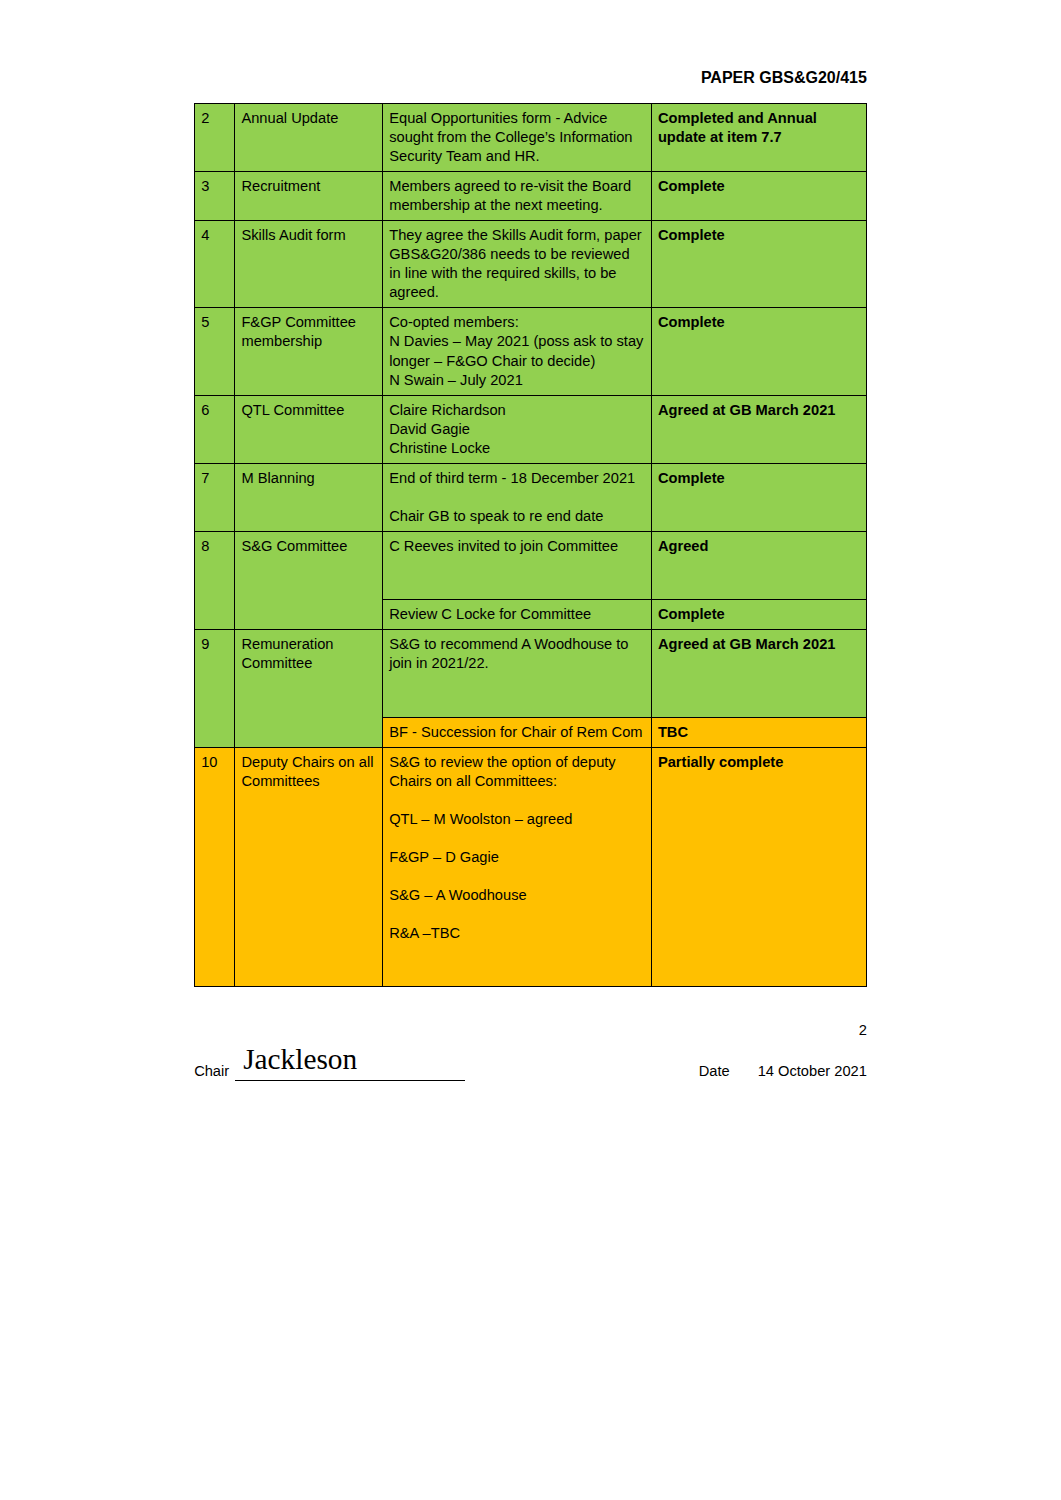PAPER GBS&G20/415
| 2 | Annual Update | Equal Opportunities form - Advice sought from the College’s Information Security Team and HR. | Completed and Annual update at item 7.7 |
| 3 | Recruitment | Members agreed to re-visit the Board membership at the next meeting. | Complete |
| 4 | Skills Audit form | They agree the Skills Audit form, paper GBS&G20/386 needs to be reviewed in line with the required skills, to be agreed. | Complete |
| 5 | F&GP Committee membership | Co-opted members: N Davies – May 2021 (poss ask to stay longer – F&GO Chair to decide) N Swain – July 2021 | Complete |
| 6 | QTL Committee | Claire Richardson David Gagie Christine Locke | Agreed at GB March 2021 |
| 7 | M Blanning | End of third term - 18 December 2021 Chair GB to speak to re end date | Complete |
| 8 | S&G Committee | C Reeves invited to join Committee | Agreed |
| Review C Locke for Committee | Complete |
| 9 | Remuneration Committee | S&G to recommend A Woodhouse to join in 2021/22. | Agreed at GB March 2021 |
| BF - Succession for Chair of Rem Com | TBC |
| 10 | Deputy Chairs on all Committees | S&G to review the option of deputy Chairs on all Committees: QTL – M Woolston – agreed F&GP – D Gagie S&G – A Woodhouse R&A –TBC | Partially complete |
2
Chair Jackleson
Date14 October 2021